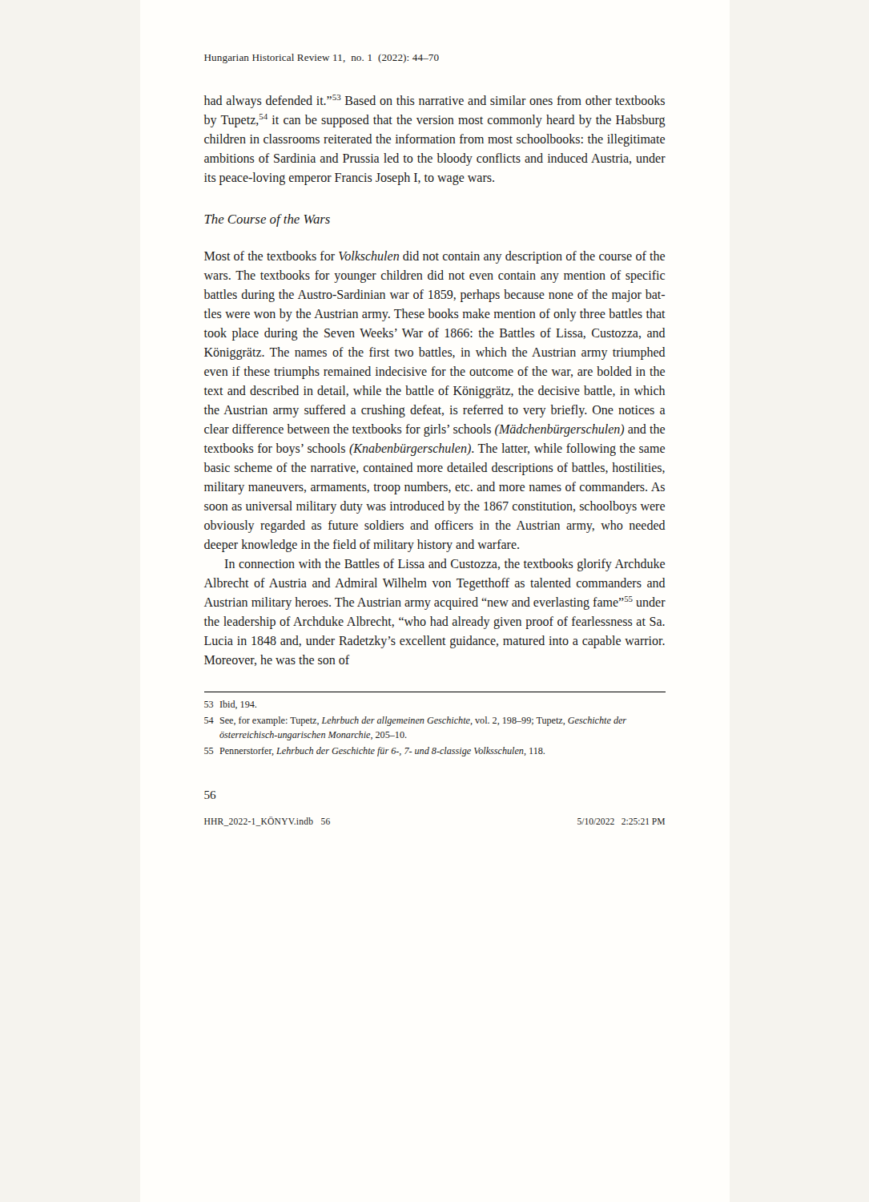Hungarian Historical Review 11, no. 1 (2022): 44–70
had always defended it.”53 Based on this narrative and similar ones from other textbooks by Tupetz,54 it can be supposed that the version most commonly heard by the Habsburg children in classrooms reiterated the information from most schoolbooks: the illegitimate ambitions of Sardinia and Prussia led to the bloody conflicts and induced Austria, under its peace-loving emperor Francis Joseph I, to wage wars.
The Course of the Wars
Most of the textbooks for Volkschulen did not contain any description of the course of the wars. The textbooks for younger children did not even contain any mention of specific battles during the Austro-Sardinian war of 1859, perhaps because none of the major battles were won by the Austrian army. These books make mention of only three battles that took place during the Seven Weeks’ War of 1866: the Battles of Lissa, Custozza, and Königgrätz. The names of the first two battles, in which the Austrian army triumphed even if these triumphs remained indecisive for the outcome of the war, are bolded in the text and described in detail, while the battle of Königgrätz, the decisive battle, in which the Austrian army suffered a crushing defeat, is referred to very briefly. One notices a clear difference between the textbooks for girls’ schools (Mädchenbürgerschulen) and the textbooks for boys’ schools (Knabenbürgerschulen). The latter, while following the same basic scheme of the narrative, contained more detailed descriptions of battles, hostilities, military maneuvers, armaments, troop numbers, etc. and more names of commanders. As soon as universal military duty was introduced by the 1867 constitution, schoolboys were obviously regarded as future soldiers and officers in the Austrian army, who needed deeper knowledge in the field of military history and warfare.
In connection with the Battles of Lissa and Custozza, the textbooks glorify Archduke Albrecht of Austria and Admiral Wilhelm von Tegetthoff as talented commanders and Austrian military heroes. The Austrian army acquired “new and everlasting fame”55 under the leadership of Archduke Albrecht, “who had already given proof of fearlessness at Sa. Lucia in 1848 and, under Radetzky’s excellent guidance, matured into a capable warrior. Moreover, he was the son of
53 Ibid, 194.
54 See, for example: Tupetz, Lehrbuch der allgemeinen Geschichte, vol. 2, 198–99; Tupetz, Geschichte der österreichisch-ungarischen Monarchie, 205–10.
55 Pennerstorfer, Lehrbuch der Geschichte für 6-, 7- und 8-classige Volksschulen, 118.
56
HHR_2022-1_KÖNYV.indb 56 5/10/2022 2:25:21 PM